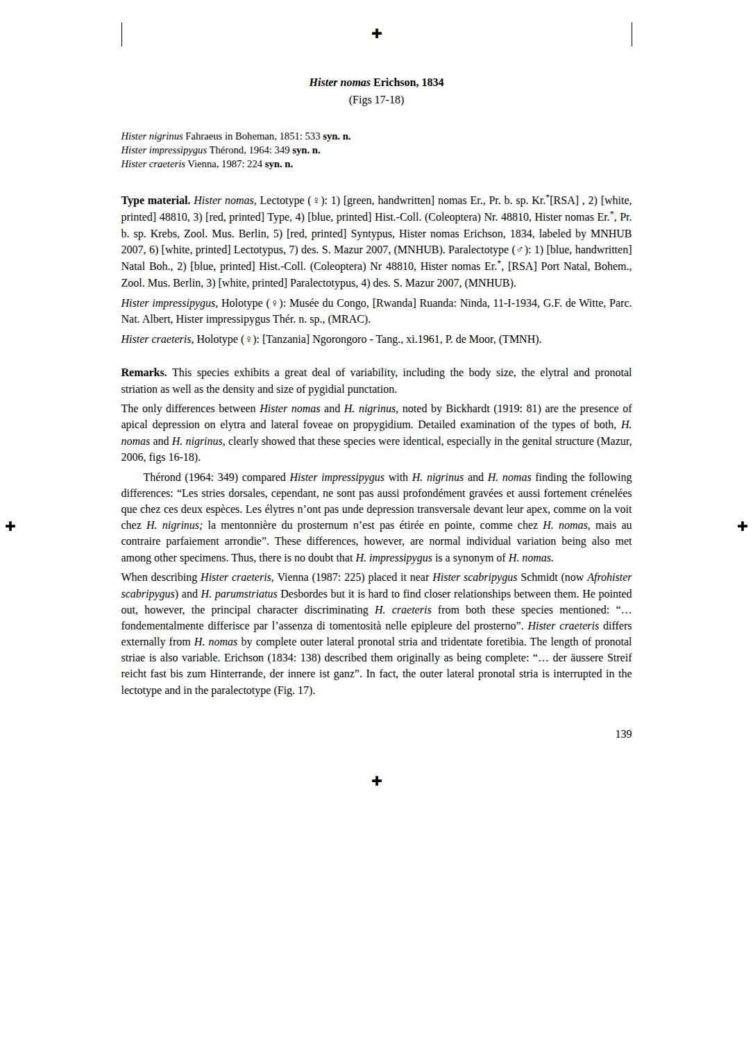✚
✚
✚
Hister nomas Erichson, 1834
(Figs 17-18)
Hister nigrinus Fahraeus in Boheman, 1851: 533 syn. n.
Hister impressipygus Thérond, 1964: 349 syn. n.
Hister craeteris Vienna, 1987: 224 syn. n.
Type material. Hister nomas, Lectotype (♀): 1) [green, handwritten] nomas Er., Pr. b. sp. Kr.*[RSA] , 2) [white, printed] 48810, 3) [red, printed] Type, 4) [blue, printed] Hist.-Coll. (Coleoptera) Nr. 48810, Hister nomas Er.*, Pr. b. sp. Krebs, Zool. Mus. Berlin, 5) [red, printed] Syntypus, Hister nomas Erichson, 1834, labeled by MNHUB 2007, 6) [white, printed] Lectotypus, 7) des. S. Mazur 2007, (MNHUB). Paralectotype (♂): 1) [blue, handwritten] Natal Boh., 2) [blue, printed] Hist.-Coll. (Coleoptera) Nr 48810, Hister nomas Er.*, [RSA] Port Natal, Bohem., Zool. Mus. Berlin, 3) [white, printed] Paralectotypus, 4) des. S. Mazur 2007, (MNHUB).
Hister impressipygus, Holotype (♀): Musée du Congo, [Rwanda] Ruanda: Ninda, 11-I-1934, G.F. de Witte, Parc. Nat. Albert, Hister impressipygus Thér. n. sp., (MRAC).
Hister craeteris, Holotype (♀): [Tanzania] Ngorongoro - Tang., xi.1961, P. de Moor, (TMNH).
Remarks. This species exhibits a great deal of variability, including the body size, the elytral and pronotal striation as well as the density and size of pygidial punctation.
The only differences between Hister nomas and H. nigrinus, noted by Bickhardt (1919: 81) are the presence of apical depression on elytra and lateral foveae on propygidium. Detailed examination of the types of both, H. nomas and H. nigrinus, clearly showed that these species were identical, especially in the genital structure (Mazur, 2006, figs 16-18).
Thérond (1964: 349) compared Hister impressipygus with H. nigrinus and H. nomas finding the following differences: “Les stries dorsales, cependant, ne sont pas aussi profondément gravées et aussi fortement crénelées que chez ces deux espèces. Les élytres n’ont pas unde depression transversale devant leur apex, comme on la voit chez H. nigrinus; la mentonnière du prosternum n’est pas étirée en pointe, comme chez H. nomas, mais au contraire parfaiement arrondie”. These differences, however, are normal individual variation being also met among other specimens. Thus, there is no doubt that H. impressipygus is a synonym of H. nomas.
When describing Hister craeteris, Vienna (1987: 225) placed it near Hister scabripygus Schmidt (now Afrohister scabripygus) and H. parumstriatus Desbordes but it is hard to find closer relationships between them. He pointed out, however, the principal character discriminating H. craeteris from both these species mentioned: “… fondementalmente differisce par l’assenza di tomentosità nelle epipleure del prosterno”. Hister craeteris differs externally from H. nomas by complete outer lateral pronotal stria and tridentate foretibia. The length of pronotal striae is also variable. Erichson (1834: 138) described them originally as being complete: “… der äussere Streif reicht fast bis zum Hinterrande, der innere ist ganz”. In fact, the outer lateral pronotal stria is interrupted in the lectotype and in the paralectotype (Fig. 17).
139
✚